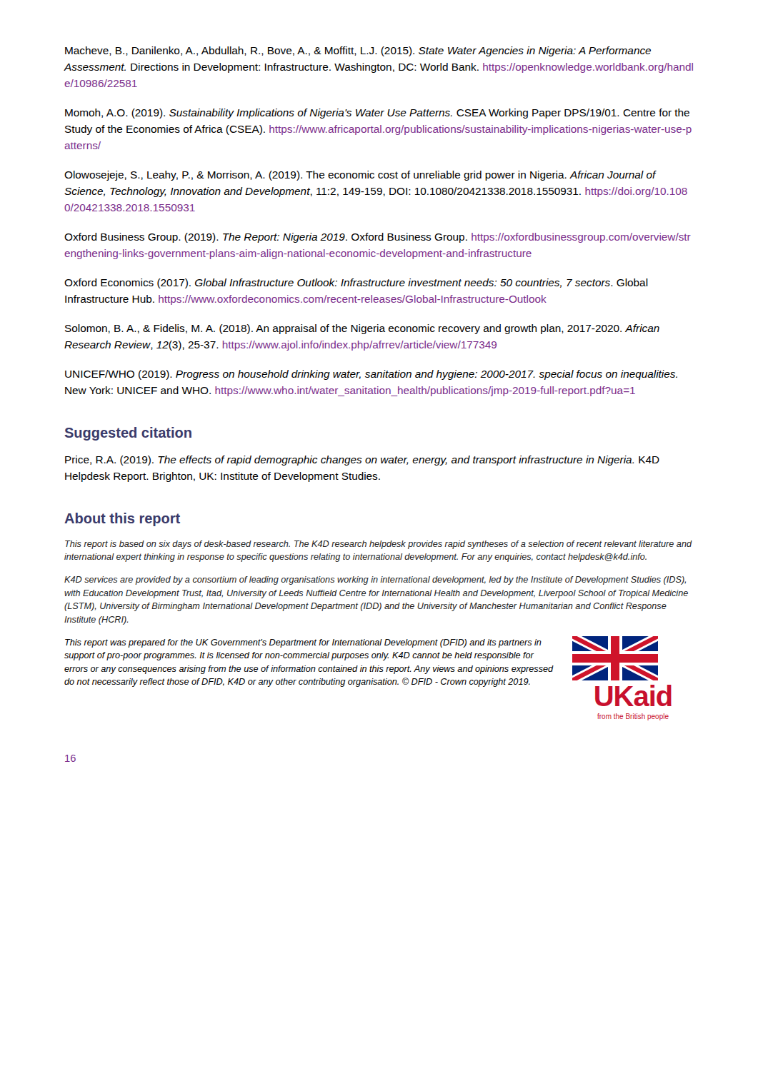Macheve, B., Danilenko, A., Abdullah, R., Bove, A., & Moffitt, L.J. (2015). State Water Agencies in Nigeria: A Performance Assessment. Directions in Development: Infrastructure. Washington, DC: World Bank. https://openknowledge.worldbank.org/handle/10986/22581
Momoh, A.O. (2019). Sustainability Implications of Nigeria's Water Use Patterns. CSEA Working Paper DPS/19/01. Centre for the Study of the Economies of Africa (CSEA). https://www.africaportal.org/publications/sustainability-implications-nigerias-water-use-patterns/
Olowosejeje, S., Leahy, P., & Morrison, A. (2019). The economic cost of unreliable grid power in Nigeria. African Journal of Science, Technology, Innovation and Development, 11:2, 149-159, DOI: 10.1080/20421338.2018.1550931. https://doi.org/10.1080/20421338.2018.1550931
Oxford Business Group. (2019). The Report: Nigeria 2019. Oxford Business Group. https://oxfordbusinessgroup.com/overview/strengthening-links-government-plans-aim-align-national-economic-development-and-infrastructure
Oxford Economics (2017). Global Infrastructure Outlook: Infrastructure investment needs: 50 countries, 7 sectors. Global Infrastructure Hub. https://www.oxfordeconomics.com/recent-releases/Global-Infrastructure-Outlook
Solomon, B. A., & Fidelis, M. A. (2018). An appraisal of the Nigeria economic recovery and growth plan, 2017-2020. African Research Review, 12(3), 25-37. https://www.ajol.info/index.php/afrrev/article/view/177349
UNICEF/WHO (2019). Progress on household drinking water, sanitation and hygiene: 2000-2017. special focus on inequalities. New York: UNICEF and WHO. https://www.who.int/water_sanitation_health/publications/jmp-2019-full-report.pdf?ua=1
Suggested citation
Price, R.A. (2019). The effects of rapid demographic changes on water, energy, and transport infrastructure in Nigeria. K4D Helpdesk Report. Brighton, UK: Institute of Development Studies.
About this report
This report is based on six days of desk-based research. The K4D research helpdesk provides rapid syntheses of a selection of recent relevant literature and international expert thinking in response to specific questions relating to international development. For any enquiries, contact helpdesk@k4d.info.
K4D services are provided by a consortium of leading organisations working in international development, led by the Institute of Development Studies (IDS), with Education Development Trust, Itad, University of Leeds Nuffield Centre for International Health and Development, Liverpool School of Tropical Medicine (LSTM), University of Birmingham International Development Department (IDD) and the University of Manchester Humanitarian and Conflict Response Institute (HCRI).
This report was prepared for the UK Government's Department for International Development (DFID) and its partners in support of pro-poor programmes. It is licensed for non-commercial purposes only. K4D cannot be held responsible for errors or any consequences arising from the use of information contained in this report. Any views and opinions expressed do not necessarily reflect those of DFID, K4D or any other contributing organisation. © DFID - Crown copyright 2019.
UK aid
from the British people
16